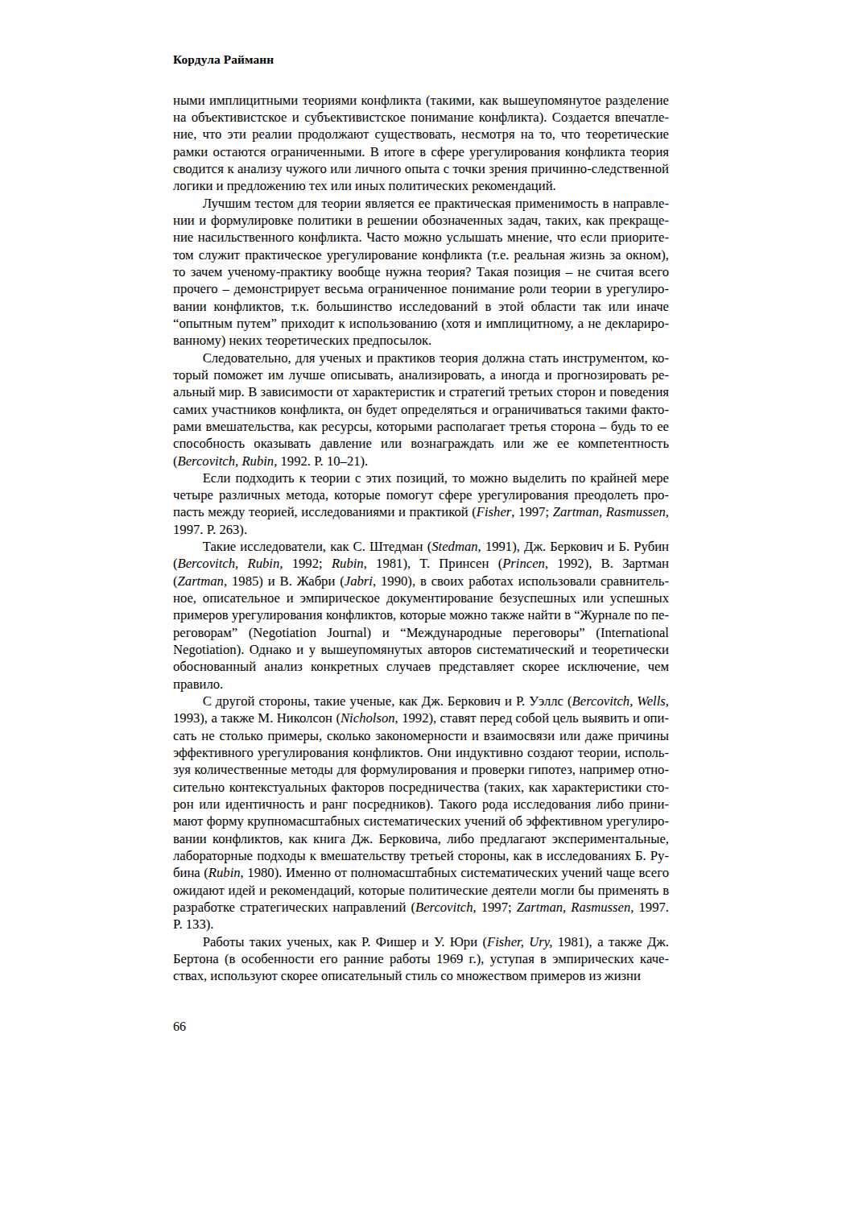Кордула Райманн
ными имплицитными теориями конфликта (такими, как вышеупомянутое разделение на объективистское и субъективистское понимание конфликта). Создается впечатление, что эти реалии продолжают существовать, несмотря на то, что теоретические рамки остаются ограниченными. В итоге в сфере урегулирования конфликта теория сводится к анализу чужого или личного опыта с точки зрения причинно-следственной логики и предложению тех или иных политических рекомендаций.
Лучшим тестом для теории является ее практическая применимость в направлении и формулировке политики в решении обозначенных задач, таких, как прекращение насильственного конфликта. Часто можно услышать мнение, что если приоритетом служит практическое урегулирование конфликта (т.е. реальная жизнь за окном), то зачем ученому-практику вообще нужна теория? Такая позиция – не считая всего прочего – демонстрирует весьма ограниченное понимание роли теории в урегулировании конфликтов, т.к. большинство исследований в этой области так или иначе “опытным путем” приходит к использованию (хотя и имплицитному, а не декларированному) неких теоретических предпосылок.
Следовательно, для ученых и практиков теория должна стать инструментом, который поможет им лучше описывать, анализировать, а иногда и прогнозировать реальный мир. В зависимости от характеристик и стратегий третьих сторон и поведения самих участников конфликта, он будет определяться и ограничиваться такими факторами вмешательства, как ресурсы, которыми располагает третья сторона – будь то ее способность оказывать давление или вознаграждать или же ее компетентность (Bercovitch, Rubin, 1992. P. 10–21).
Если подходить к теории с этих позиций, то можно выделить по крайней мере четыре различных метода, которые помогут сфере урегулирования преодолеть пропасть между теорией, исследованиями и практикой (Fisher, 1997; Zartman, Rasmussen, 1997. P. 263).
Такие исследователи, как С. Штедман (Stedman, 1991), Дж. Беркович и Б. Рубин (Bercovitch, Rubin, 1992; Rubin, 1981), Т. Принсен (Princen, 1992), В. Зартман (Zartman, 1985) и В. Жабри (Jabri, 1990), в своих работах использовали сравнительное, описательное и эмпирическое документирование безуспешных или успешных примеров урегулирования конфликтов, которые можно также найти в “Журнале по переговорам” (Negotiation Journal) и “Международные переговоры” (International Negotiation). Однако и у вышеупомянутых авторов систематический и теоретически обоснованный анализ конкретных случаев представляет скорее исключение, чем правило.
С другой стороны, такие ученые, как Дж. Беркович и Р. Уэллс (Bercovitch, Wells, 1993), а также М. Николсон (Nicholson, 1992), ставят перед собой цель выявить и описать не столько примеры, сколько закономерности и взаимосвязи или даже причины эффективного урегулирования конфликтов. Они индуктивно создают теории, используя количественные методы для формулирования и проверки гипотез, например относительно контекстуальных факторов посредничества (таких, как характеристики сторон или идентичность и ранг посредников). Такого рода исследования либо принимают форму крупномасштабных систематических учений об эффективном урегулировании конфликтов, как книга Дж. Берковича, либо предлагают экспериментальные, лабораторные подходы к вмешательству третьей стороны, как в исследованиях Б. Рубина (Rubin, 1980). Именно от полномасштабных систематических учений чаще всего ожидают идей и рекомендаций, которые политические деятели могли бы применять в разработке стратегических направлений (Bercovitch, 1997; Zartman, Rasmussen, 1997. P. 133).
Работы таких ученых, как Р. Фишер и У. Юри (Fisher, Ury, 1981), а также Дж. Бертона (в особенности его ранние работы 1969 г.), уступая в эмпирических качествах, используют скорее описательный стиль со множеством примеров из жизни
66